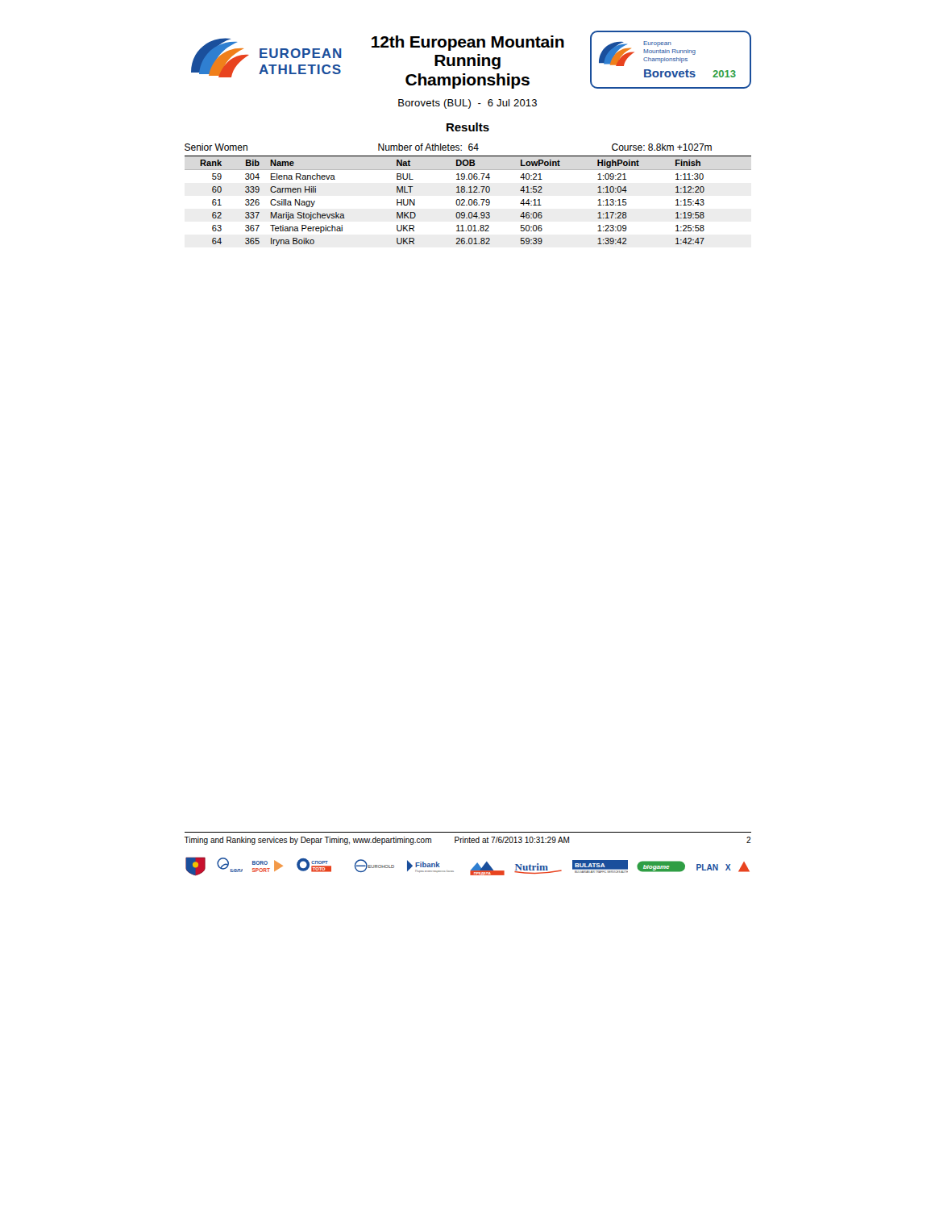EUROPEAN ATHLETICS
12th European Mountain Running
Championships
Borovets (BUL) - 6 Jul 2013
European Mountain Running Championships Borovets 2013
Results
Senior Women
Number of Athletes: 64
Course: 8.8km +1027m
| Rank | Bib | Name | Nat | DOB | LowPoint | HighPoint | Finish | |
| --- | --- | --- | --- | --- | --- | --- | --- | --- |
| 59 | 304 | Elena Rancheva | BUL | 19.06.74 | 40:21 | 1:09:21 | 1:11:30 | |
| 60 | 339 | Carmen Hili | MLT | 18.12.70 | 41:52 | 1:10:04 | 1:12:20 | |
| 61 | 326 | Csilla Nagy | HUN | 02.06.79 | 44:11 | 1:13:15 | 1:15:43 | |
| 62 | 337 | Marija Stojchevska | MKD | 09.04.93 | 46:06 | 1:17:28 | 1:19:58 | |
| 63 | 367 | Tetiana Perepichai | UKR | 11.01.82 | 50:06 | 1:23:09 | 1:25:58 | |
| 64 | 365 | Iryna Boiko | UKR | 26.01.82 | 59:39 | 1:39:42 | 1:42:47 | |
Timing and Ranking services by Depar Timing, www.departiming.com Printed at 7/6/2013 10:31:29 AM 2
БФЛА BORO SPORT СПОРТ ТОТО EUROHOLD Fibank Първа инвестиционна банка ПРЕДЕЛА Nutrim BULATSA BULGARIAN AIR TRAFFIC SERVICES AUTHORITY biogame PLAN X